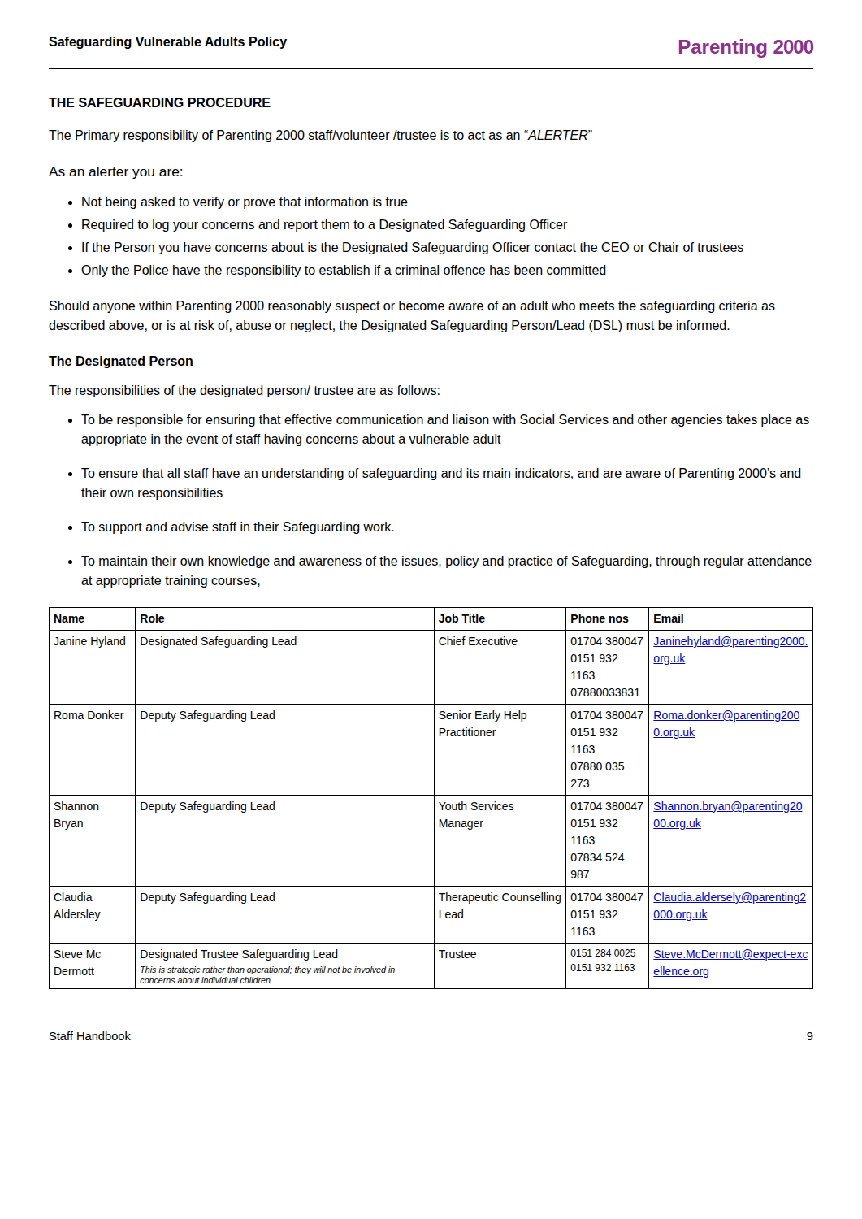Safeguarding Vulnerable Adults Policy
Parenting 2000
THE SAFEGUARDING PROCEDURE
The Primary responsibility of Parenting 2000 staff/volunteer /trustee is to act as an “ALERTER”
As an alerter you are:
Not being asked to verify or prove that information is true
Required to log your concerns and report them to a Designated Safeguarding Officer
If the Person you have concerns about is the Designated Safeguarding Officer contact the CEO or Chair of trustees
Only the Police have the responsibility to establish if a criminal offence has been committed
Should anyone within Parenting 2000 reasonably suspect or become aware of an adult who meets the safeguarding criteria as described above, or is at risk of, abuse or neglect, the Designated Safeguarding Person/Lead (DSL) must be informed.
The Designated Person
The responsibilities of the designated person/ trustee are as follows:
To be responsible for ensuring that effective communication and liaison with Social Services and other agencies takes place as appropriate in the event of staff having concerns about a vulnerable adult
To ensure that all staff have an understanding of safeguarding and its main indicators, and are aware of Parenting 2000’s and their own responsibilities
To support and advise staff in their Safeguarding work.
To maintain their own knowledge and awareness of the issues, policy and practice of Safeguarding, through regular attendance at appropriate training courses,
| Name | Role | Job Title | Phone nos | Email |
| --- | --- | --- | --- | --- |
| Janine Hyland | Designated Safeguarding Lead | Chief Executive | 01704 380047 0151 932 1163 07880033831 | Janinehyland@parenting2000.org.uk |
| Roma Donker | Deputy Safeguarding Lead | Senior Early Help Practitioner | 01704 380047 0151 932 1163 07880 035 273 | Roma.donker@parenting2000.org.uk |
| Shannon Bryan | Deputy Safeguarding Lead | Youth Services Manager | 01704 380047 0151 932 1163 07834 524 987 | Shannon.bryan@parenting2000.org.uk |
| Claudia Aldersley | Deputy Safeguarding Lead | Therapeutic Counselling Lead | 01704 380047 0151 932 1163 | Claudia.aldersely@parenting2000.org.uk |
| Steve Mc Dermott | Designated Trustee Safeguarding Lead This is strategic rather than operational; they will not be involved in concerns about individual children | Trustee | 0151 284 0025 0151 932 1163 | Steve.McDermott@expect-excellence.org |
Staff Handbook 9